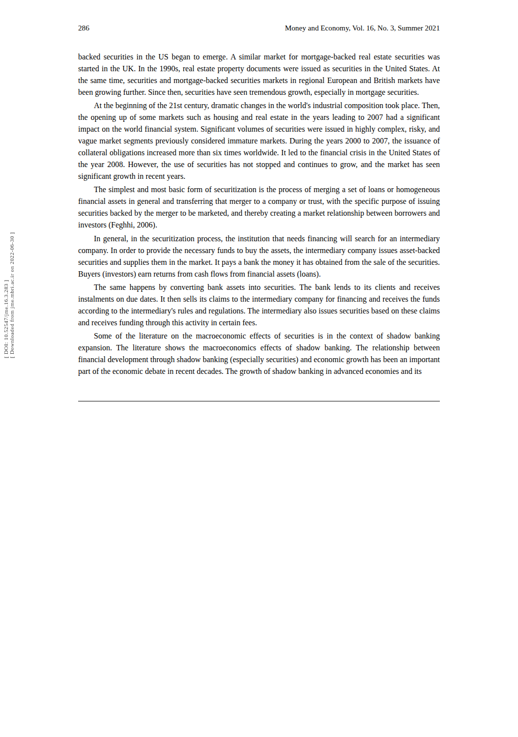[ DOI: 10.52547/jme.16.3.283 ] [ Downloaded from jme.mbri.ac.ir on 2022-06-30 ]
286 Money and Economy, Vol. 16, No. 3, Summer 2021
backed securities in the US began to emerge. A similar market for mortgage-backed real estate securities was started in the UK. In the 1990s, real estate property documents were issued as securities in the United States. At the same time, securities and mortgage-backed securities markets in regional European and British markets have been growing further. Since then, securities have seen tremendous growth, especially in mortgage securities.
At the beginning of the 21st century, dramatic changes in the world's industrial composition took place. Then, the opening up of some markets such as housing and real estate in the years leading to 2007 had a significant impact on the world financial system. Significant volumes of securities were issued in highly complex, risky, and vague market segments previously considered immature markets. During the years 2000 to 2007, the issuance of collateral obligations increased more than six times worldwide. It led to the financial crisis in the United States of the year 2008. However, the use of securities has not stopped and continues to grow, and the market has seen significant growth in recent years.
The simplest and most basic form of securitization is the process of merging a set of loans or homogeneous financial assets in general and transferring that merger to a company or trust, with the specific purpose of issuing securities backed by the merger to be marketed, and thereby creating a market relationship between borrowers and investors (Feghhi, 2006).
In general, in the securitization process, the institution that needs financing will search for an intermediary company. In order to provide the necessary funds to buy the assets, the intermediary company issues asset-backed securities and supplies them in the market. It pays a bank the money it has obtained from the sale of the securities. Buyers (investors) earn returns from cash flows from financial assets (loans).
The same happens by converting bank assets into securities. The bank lends to its clients and receives instalments on due dates. It then sells its claims to the intermediary company for financing and receives the funds according to the intermediary's rules and regulations. The intermediary also issues securities based on these claims and receives funding through this activity in certain fees.
Some of the literature on the macroeconomic effects of securities is in the context of shadow banking expansion. The literature shows the macroeconomics effects of shadow banking. The relationship between financial development through shadow banking (especially securities) and economic growth has been an important part of the economic debate in recent decades. The growth of shadow banking in advanced economies and its